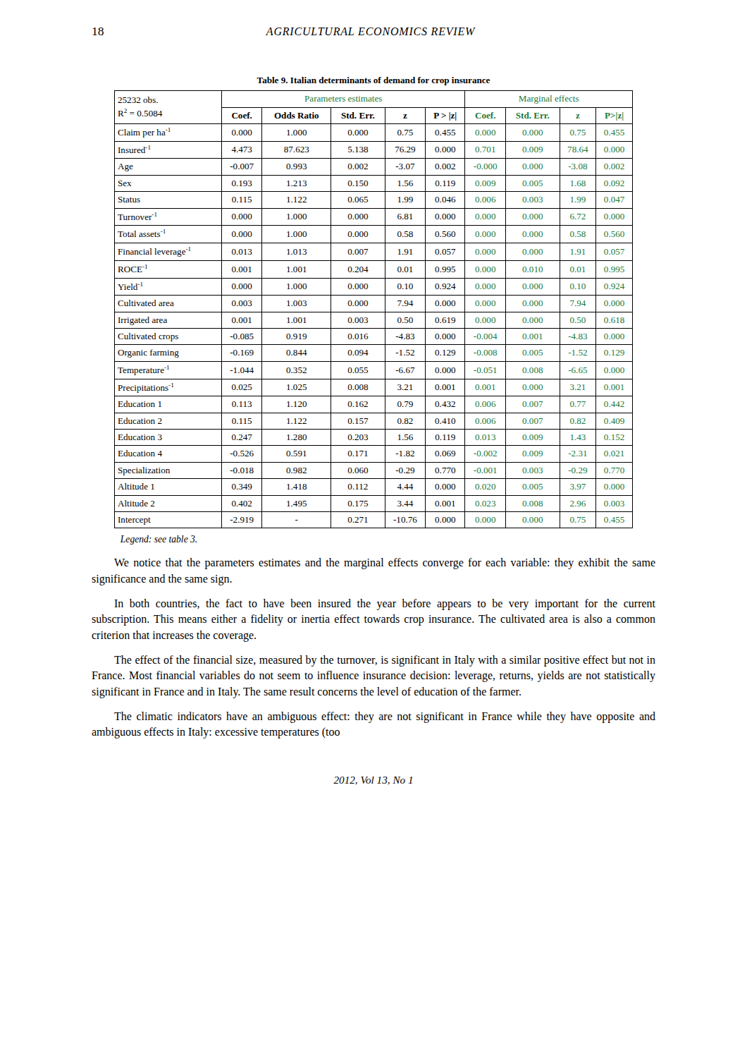18 AGRICULTURAL ECONOMICS REVIEW
Table 9. Italian determinants of demand for crop insurance
| 25232 obs. R 2 = 0.5084 | Parameters estimates | Marginal effects |
| --- | --- | --- |
| Coef. | Odds Ratio | Std. Err. | z | P > /z/ | Coef. | Std. Err. | z | P>/z/ |
| Claim per ha -1 | 0.000 | 1.000 | 0.000 | 0.75 | 0.455 | 0.000 | 0.000 | 0.75 | 0.455 |
| Insured -1 | 4.473 | 87.623 | 5.138 | 76.29 | 0.000 | 0.701 | 0.009 | 78.64 | 0.000 |
| Age | -0.007 | 0.993 | 0.002 | -3.07 | 0.002 | -0.000 | 0.000 | -3.08 | 0.002 |
| Sex | 0.193 | 1.213 | 0.150 | 1.56 | 0.119 | 0.009 | 0.005 | 1.68 | 0.092 |
| Status | 0.115 | 1.122 | 0.065 | 1.99 | 0.046 | 0.006 | 0.003 | 1.99 | 0.047 |
| Turnover -1 | 0.000 | 1.000 | 0.000 | 6.81 | 0.000 | 0.000 | 0.000 | 6.72 | 0.000 |
| Total assets -1 | 0.000 | 1.000 | 0.000 | 0.58 | 0.560 | 0.000 | 0.000 | 0.58 | 0.560 |
| Financial leverage -1 | 0.013 | 1.013 | 0.007 | 1.91 | 0.057 | 0.000 | 0.000 | 1.91 | 0.057 |
| ROCE -1 | 0.001 | 1.001 | 0.204 | 0.01 | 0.995 | 0.000 | 0.010 | 0.01 | 0.995 |
| Yield -1 | 0.000 | 1.000 | 0.000 | 0.10 | 0.924 | 0.000 | 0.000 | 0.10 | 0.924 |
| Cultivated area | 0.003 | 1.003 | 0.000 | 7.94 | 0.000 | 0.000 | 0.000 | 7.94 | 0.000 |
| Irrigated area | 0.001 | 1.001 | 0.003 | 0.50 | 0.619 | 0.000 | 0.000 | 0.50 | 0.618 |
| Cultivated crops | -0.085 | 0.919 | 0.016 | -4.83 | 0.000 | -0.004 | 0.001 | -4.83 | 0.000 |
| Organic farming | -0.169 | 0.844 | 0.094 | -1.52 | 0.129 | -0.008 | 0.005 | -1.52 | 0.129 |
| Temperature -1 | -1.044 | 0.352 | 0.055 | -6.67 | 0.000 | -0.051 | 0.008 | -6.65 | 0.000 |
| Precipitations -1 | 0.025 | 1.025 | 0.008 | 3.21 | 0.001 | 0.001 | 0.000 | 3.21 | 0.001 |
| Education 1 | 0.113 | 1.120 | 0.162 | 0.79 | 0.432 | 0.006 | 0.007 | 0.77 | 0.442 |
| Education 2 | 0.115 | 1.122 | 0.157 | 0.82 | 0.410 | 0.006 | 0.007 | 0.82 | 0.409 |
| Education 3 | 0.247 | 1.280 | 0.203 | 1.56 | 0.119 | 0.013 | 0.009 | 1.43 | 0.152 |
| Education 4 | -0.526 | 0.591 | 0.171 | -1.82 | 0.069 | -0.002 | 0.009 | -2.31 | 0.021 |
| Specialization | -0.018 | 0.982 | 0.060 | -0.29 | 0.770 | -0.001 | 0.003 | -0.29 | 0.770 |
| Altitude 1 | 0.349 | 1.418 | 0.112 | 4.44 | 0.000 | 0.020 | 0.005 | 3.97 | 0.000 |
| Altitude 2 | 0.402 | 1.495 | 0.175 | 3.44 | 0.001 | 0.023 | 0.008 | 2.96 | 0.003 |
| Intercept | -2.919 | - | 0.271 | -10.76 | 0.000 | 0.000 | 0.000 | 0.75 | 0.455 |
Legend: see table 3.
We notice that the parameters estimates and the marginal effects converge for each variable: they exhibit the same significance and the same sign.
In both countries, the fact to have been insured the year before appears to be very important for the current subscription. This means either a fidelity or inertia effect towards crop insurance. The cultivated area is also a common criterion that increases the coverage.
The effect of the financial size, measured by the turnover, is significant in Italy with a similar positive effect but not in France. Most financial variables do not seem to influence insurance decision: leverage, returns, yields are not statistically significant in France and in Italy. The same result concerns the level of education of the farmer.
The climatic indicators have an ambiguous effect: they are not significant in France while they have opposite and ambiguous effects in Italy: excessive temperatures (too
2012, Vol 13, No 1